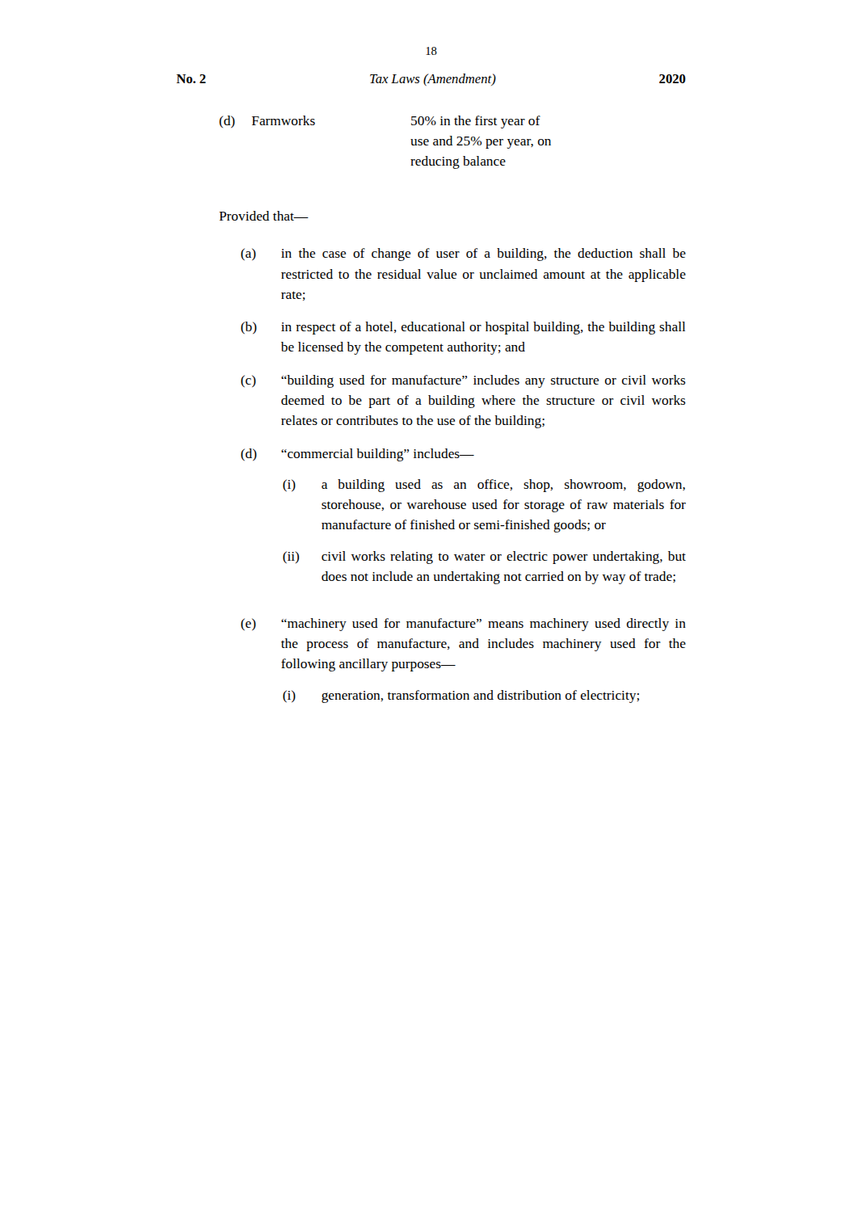18
No. 2 Tax Laws (Amendment) 2020
(d) Farmworks 50% in the first year of use and 25% per year, on reducing balance
Provided that—
(a) in the case of change of user of a building, the deduction shall be restricted to the residual value or unclaimed amount at the applicable rate;
(b) in respect of a hotel, educational or hospital building, the building shall be licensed by the competent authority; and
(c) “building used for manufacture” includes any structure or civil works deemed to be part of a building where the structure or civil works relates or contributes to the use of the building;
(d) “commercial building” includes—
(i) a building used as an office, shop, showroom, godown, storehouse, or warehouse used for storage of raw materials for manufacture of finished or semi-finished goods; or
(ii) civil works relating to water or electric power undertaking, but does not include an undertaking not carried on by way of trade;
(e) “machinery used for manufacture” means machinery used directly in the process of manufacture, and includes machinery used for the following ancillary purposes—
(i) generation, transformation and distribution of electricity;